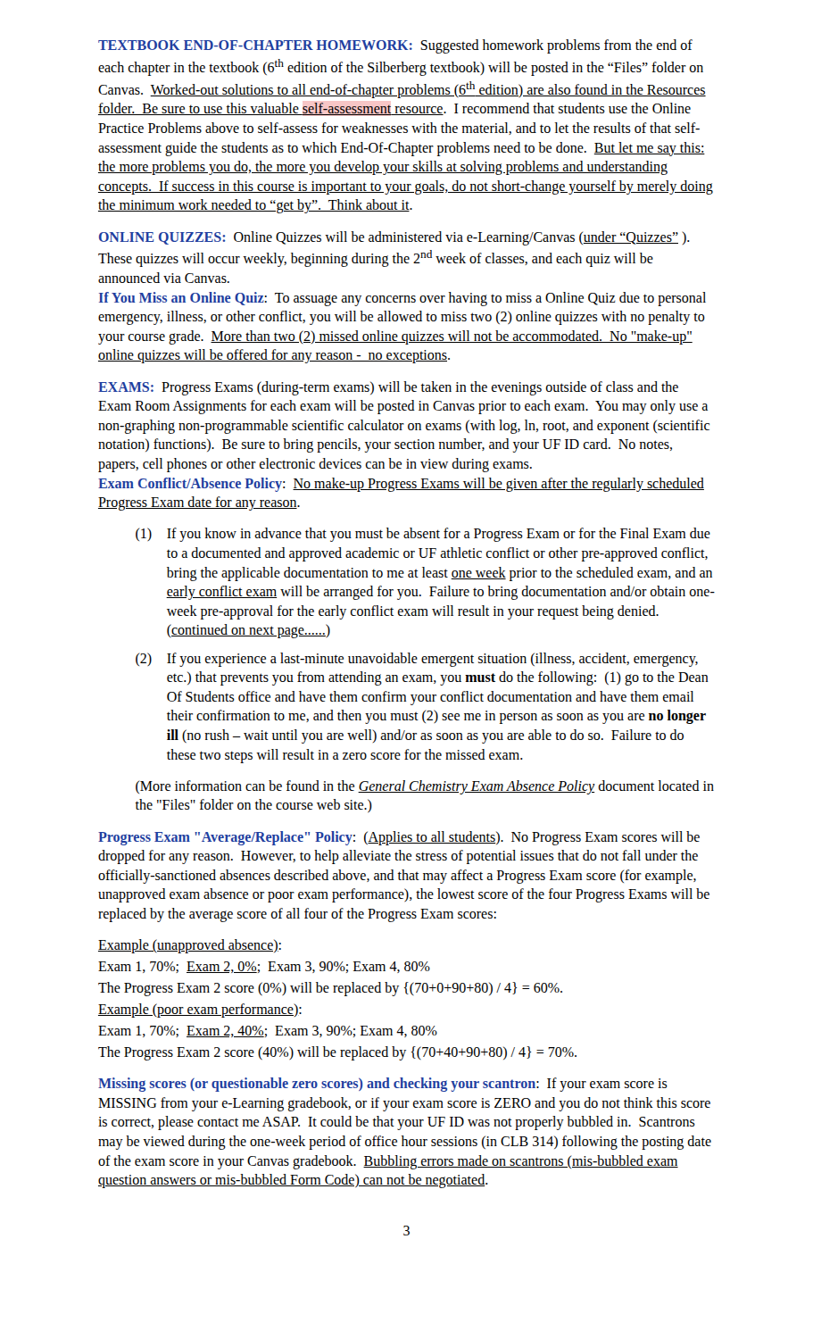TEXTBOOK END-OF-CHAPTER HOMEWORK: Suggested homework problems from the end of each chapter in the textbook (6th edition of the Silberberg textbook) will be posted in the “Files” folder on Canvas. Worked-out solutions to all end-of-chapter problems (6th edition) are also found in the Resources folder. Be sure to use this valuable self-assessment resource. I recommend that students use the Online Practice Problems above to self-assess for weaknesses with the material, and to let the results of that self-assessment guide the students as to which End-Of-Chapter problems need to be done. But let me say this: the more problems you do, the more you develop your skills at solving problems and understanding concepts. If success in this course is important to your goals, do not short-change yourself by merely doing the minimum work needed to “get by”. Think about it.
ONLINE QUIZZES: Online Quizzes will be administered via e-Learning/Canvas (under “Quizzes” ). These quizzes will occur weekly, beginning during the 2nd week of classes, and each quiz will be announced via Canvas.
If You Miss an Online Quiz: To assuage any concerns over having to miss a Online Quiz due to personal emergency, illness, or other conflict, you will be allowed to miss two (2) online quizzes with no penalty to your course grade. More than two (2) missed online quizzes will not be accommodated. No "make-up" online quizzes will be offered for any reason - no exceptions.
EXAMS: Progress Exams (during-term exams) will be taken in the evenings outside of class and the Exam Room Assignments for each exam will be posted in Canvas prior to each exam. You may only use a non-graphing non-programmable scientific calculator on exams (with log, ln, root, and exponent (scientific notation) functions). Be sure to bring pencils, your section number, and your UF ID card. No notes, papers, cell phones or other electronic devices can be in view during exams.
Exam Conflict/Absence Policy: No make-up Progress Exams will be given after the regularly scheduled Progress Exam date for any reason.
(1) If you know in advance that you must be absent for a Progress Exam or for the Final Exam due to a documented and approved academic or UF athletic conflict or other pre-approved conflict, bring the applicable documentation to me at least one week prior to the scheduled exam, and an early conflict exam will be arranged for you. Failure to bring documentation and/or obtain one-week pre-approval for the early conflict exam will result in your request being denied. (continued on next page......)
(2) If you experience a last-minute unavoidable emergent situation (illness, accident, emergency, etc.) that prevents you from attending an exam, you must do the following: (1) go to the Dean Of Students office and have them confirm your conflict documentation and have them email their confirmation to me, and then you must (2) see me in person as soon as you are no longer ill (no rush – wait until you are well) and/or as soon as you are able to do so. Failure to do these two steps will result in a zero score for the missed exam.
(More information can be found in the General Chemistry Exam Absence Policy document located in the "Files" folder on the course web site.)
Progress Exam "Average/Replace" Policy: (Applies to all students). No Progress Exam scores will be dropped for any reason. However, to help alleviate the stress of potential issues that do not fall under the officially-sanctioned absences described above, and that may affect a Progress Exam score (for example, unapproved exam absence or poor exam performance), the lowest score of the four Progress Exams will be replaced by the average score of all four of the Progress Exam scores:
Example (unapproved absence):
Exam 1, 70%; Exam 2, 0%; Exam 3, 90%; Exam 4, 80%
The Progress Exam 2 score (0%) will be replaced by {(70+0+90+80) / 4} = 60%.
Example (poor exam performance):
Exam 1, 70%; Exam 2, 40%; Exam 3, 90%; Exam 4, 80%
The Progress Exam 2 score (40%) will be replaced by {(70+40+90+80) / 4} = 70%.
Missing scores (or questionable zero scores) and checking your scantron: If your exam score is MISSING from your e-Learning gradebook, or if your exam score is ZERO and you do not think this score is correct, please contact me ASAP. It could be that your UF ID was not properly bubbled in. Scantrons may be viewed during the one-week period of office hour sessions (in CLB 314) following the posting date of the exam score in your Canvas gradebook. Bubbling errors made on scantrons (mis-bubbled exam question answers or mis-bubbled Form Code) can not be negotiated.
3